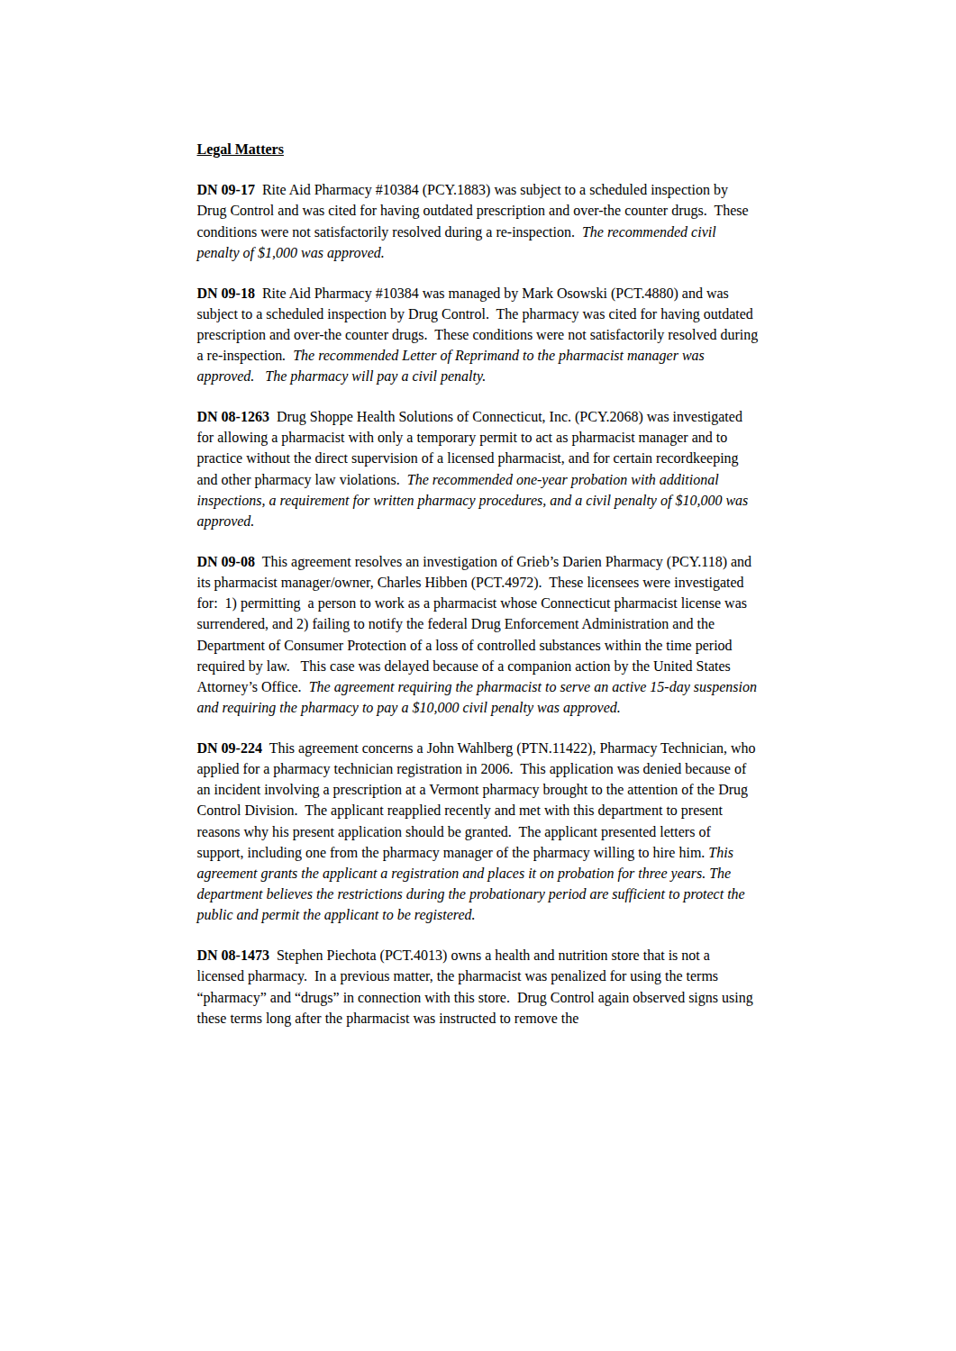Legal Matters
DN 09-17 Rite Aid Pharmacy #10384 (PCY.1883) was subject to a scheduled inspection by Drug Control and was cited for having outdated prescription and over-the counter drugs. These conditions were not satisfactorily resolved during a re-inspection. The recommended civil penalty of $1,000 was approved.
DN 09-18 Rite Aid Pharmacy #10384 was managed by Mark Osowski (PCT.4880) and was subject to a scheduled inspection by Drug Control. The pharmacy was cited for having outdated prescription and over-the counter drugs. These conditions were not satisfactorily resolved during a re-inspection. The recommended Letter of Reprimand to the pharmacist manager was approved. The pharmacy will pay a civil penalty.
DN 08-1263 Drug Shoppe Health Solutions of Connecticut, Inc. (PCY.2068) was investigated for allowing a pharmacist with only a temporary permit to act as pharmacist manager and to practice without the direct supervision of a licensed pharmacist, and for certain recordkeeping and other pharmacy law violations. The recommended one-year probation with additional inspections, a requirement for written pharmacy procedures, and a civil penalty of $10,000 was approved.
DN 09-08 This agreement resolves an investigation of Grieb’s Darien Pharmacy (PCY.118) and its pharmacist manager/owner, Charles Hibben (PCT.4972). These licensees were investigated for: 1) permitting a person to work as a pharmacist whose Connecticut pharmacist license was surrendered, and 2) failing to notify the federal Drug Enforcement Administration and the Department of Consumer Protection of a loss of controlled substances within the time period required by law. This case was delayed because of a companion action by the United States Attorney’s Office. The agreement requiring the pharmacist to serve an active 15-day suspension and requiring the pharmacy to pay a $10,000 civil penalty was approved.
DN 09-224 This agreement concerns a John Wahlberg (PTN.11422), Pharmacy Technician, who applied for a pharmacy technician registration in 2006. This application was denied because of an incident involving a prescription at a Vermont pharmacy brought to the attention of the Drug Control Division. The applicant reapplied recently and met with this department to present reasons why his present application should be granted. The applicant presented letters of support, including one from the pharmacy manager of the pharmacy willing to hire him. This agreement grants the applicant a registration and places it on probation for three years. The department believes the restrictions during the probationary period are sufficient to protect the public and permit the applicant to be registered.
DN 08-1473 Stephen Piechota (PCT.4013) owns a health and nutrition store that is not a licensed pharmacy. In a previous matter, the pharmacist was penalized for using the terms “pharmacy” and “drugs” in connection with this store. Drug Control again observed signs using these terms long after the pharmacist was instructed to remove the